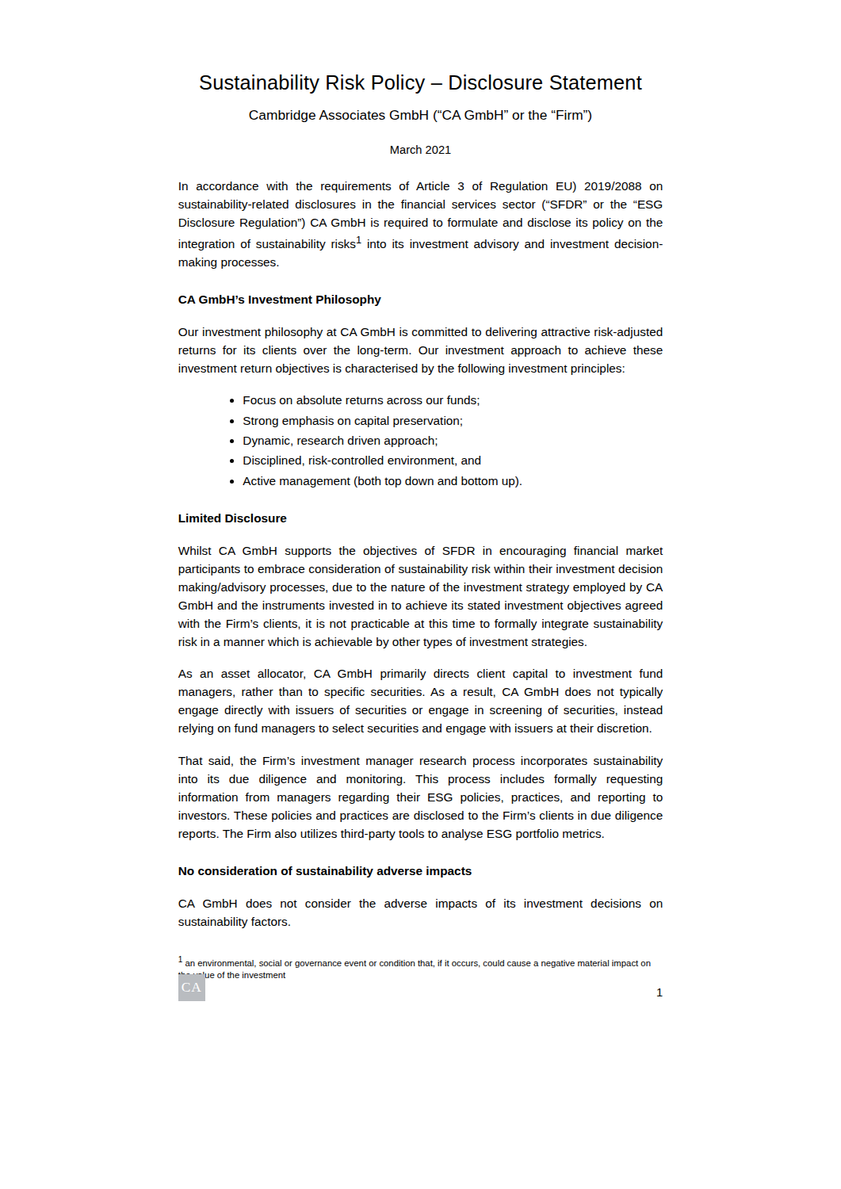Sustainability Risk Policy – Disclosure Statement
Cambridge Associates GmbH (“CA GmbH” or the “Firm”)
March 2021
In accordance with the requirements of Article 3 of Regulation EU) 2019/2088 on sustainability-related disclosures in the financial services sector (“SFDR” or the “ESG Disclosure Regulation”) CA GmbH is required to formulate and disclose its policy on the integration of sustainability risks1 into its investment advisory and investment decision-making processes.
CA GmbH’s Investment Philosophy
Our investment philosophy at CA GmbH is committed to delivering attractive risk-adjusted returns for its clients over the long-term. Our investment approach to achieve these investment return objectives is characterised by the following investment principles:
Focus on absolute returns across our funds;
Strong emphasis on capital preservation;
Dynamic, research driven approach;
Disciplined, risk-controlled environment, and
Active management (both top down and bottom up).
Limited Disclosure
Whilst CA GmbH supports the objectives of SFDR in encouraging financial market participants to embrace consideration of sustainability risk within their investment decision making/advisory processes, due to the nature of the investment strategy employed by CA GmbH and the instruments invested in to achieve its stated investment objectives agreed with the Firm’s clients, it is not practicable at this time to formally integrate sustainability risk in a manner which is achievable by other types of investment strategies.
As an asset allocator, CA GmbH primarily directs client capital to investment fund managers, rather than to specific securities. As a result, CA GmbH does not typically engage directly with issuers of securities or engage in screening of securities, instead relying on fund managers to select securities and engage with issuers at their discretion.
That said, the Firm’s investment manager research process incorporates sustainability into its due diligence and monitoring. This process includes formally requesting information from managers regarding their ESG policies, practices, and reporting to investors. These policies and practices are disclosed to the Firm’s clients in due diligence reports. The Firm also utilizes third-party tools to analyse ESG portfolio metrics.
No consideration of sustainability adverse impacts
CA GmbH does not consider the adverse impacts of its investment decisions on sustainability factors.
1 an environmental, social or governance event or condition that, if it occurs, could cause a negative material impact on the value of the investment
CA
1